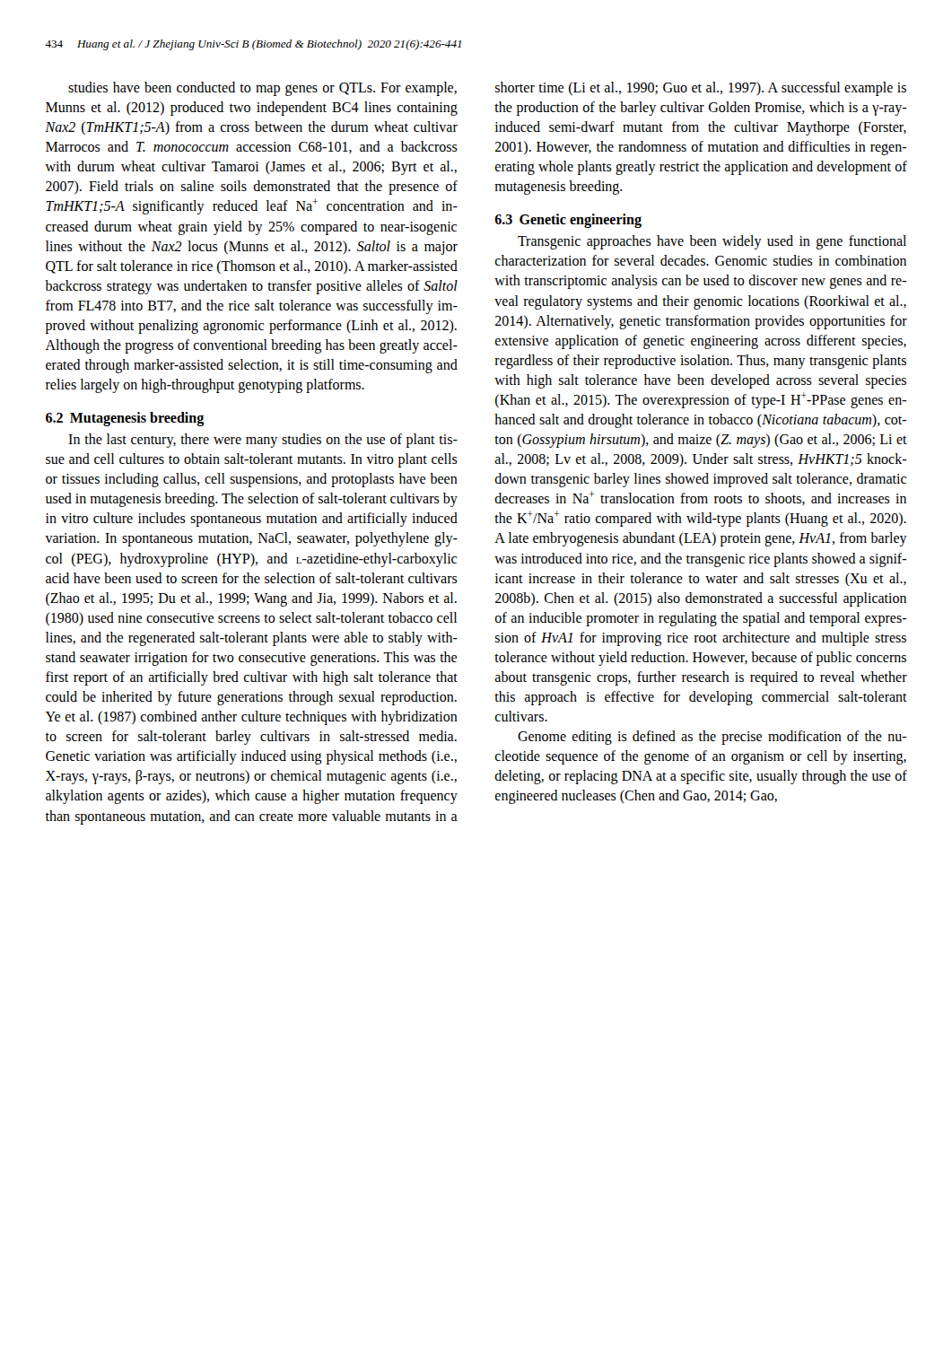434 Huang et al. / J Zhejiang Univ-Sci B (Biomed & Biotechnol) 2020 21(6):426-441
studies have been conducted to map genes or QTLs. For example, Munns et al. (2012) produced two independent BC4 lines containing Nax2 (TmHKT1;5-A) from a cross between the durum wheat cultivar Marrocos and T. monococcum accession C68-101, and a backcross with durum wheat cultivar Tamaroi (James et al., 2006; Byrt et al., 2007). Field trials on saline soils demonstrated that the presence of TmHKT1;5-A significantly reduced leaf Na+ concentration and increased durum wheat grain yield by 25% compared to near-isogenic lines without the Nax2 locus (Munns et al., 2012). Saltol is a major QTL for salt tolerance in rice (Thomson et al., 2010). A marker-assisted backcross strategy was undertaken to transfer positive alleles of Saltol from FL478 into BT7, and the rice salt tolerance was successfully improved without penalizing agronomic performance (Linh et al., 2012). Although the progress of conventional breeding has been greatly accelerated through marker-assisted selection, it is still time-consuming and relies largely on high-throughput genotyping platforms.
6.2 Mutagenesis breeding
In the last century, there were many studies on the use of plant tissue and cell cultures to obtain salt-tolerant mutants. In vitro plant cells or tissues including callus, cell suspensions, and protoplasts have been used in mutagenesis breeding. The selection of salt-tolerant cultivars by in vitro culture includes spontaneous mutation and artificially induced variation. In spontaneous mutation, NaCl, seawater, polyethylene glycol (PEG), hydroxyproline (HYP), and l-azetidine-ethyl-carboxylic acid have been used to screen for the selection of salt-tolerant cultivars (Zhao et al., 1995; Du et al., 1999; Wang and Jia, 1999). Nabors et al. (1980) used nine consecutive screens to select salt-tolerant tobacco cell lines, and the regenerated salt-tolerant plants were able to stably withstand seawater irrigation for two consecutive generations. This was the first report of an artificially bred cultivar with high salt tolerance that could be inherited by future generations through sexual reproduction. Ye et al. (1987) combined anther culture techniques with hybridization to screen for salt-tolerant barley cultivars in salt-stressed media. Genetic variation was artificially induced using physical methods (i.e., X-rays, γ-rays, β-rays, or neutrons) or chemical mutagenic agents (i.e., alkylation agents or azides), which cause a higher mutation frequency than spontaneous mutation, and can create more valuable mutants in a shorter time (Li et al., 1990; Guo et al., 1997). A successful example is the production of the barley cultivar Golden Promise, which is a γ-ray-induced semi-dwarf mutant from the cultivar Maythorpe (Forster, 2001). However, the randomness of mutation and difficulties in regenerating whole plants greatly restrict the application and development of mutagenesis breeding.
6.3 Genetic engineering
Transgenic approaches have been widely used in gene functional characterization for several decades. Genomic studies in combination with transcriptomic analysis can be used to discover new genes and reveal regulatory systems and their genomic locations (Roorkiwal et al., 2014). Alternatively, genetic transformation provides opportunities for extensive application of genetic engineering across different species, regardless of their reproductive isolation. Thus, many transgenic plants with high salt tolerance have been developed across several species (Khan et al., 2015). The overexpression of type-I H+-PPase genes enhanced salt and drought tolerance in tobacco (Nicotiana tabacum), cotton (Gossypium hirsutum), and maize (Z. mays) (Gao et al., 2006; Li et al., 2008; Lv et al., 2008, 2009). Under salt stress, HvHKT1;5 knock-down transgenic barley lines showed improved salt tolerance, dramatic decreases in Na+ translocation from roots to shoots, and increases in the K+/Na+ ratio compared with wild-type plants (Huang et al., 2020). A late embryogenesis abundant (LEA) protein gene, HvA1, from barley was introduced into rice, and the transgenic rice plants showed a significant increase in their tolerance to water and salt stresses (Xu et al., 2008b). Chen et al. (2015) also demonstrated a successful application of an inducible promoter in regulating the spatial and temporal expression of HvA1 for improving rice root architecture and multiple stress tolerance without yield reduction. However, because of public concerns about transgenic crops, further research is required to reveal whether this approach is effective for developing commercial salt-tolerant cultivars.
Genome editing is defined as the precise modification of the nucleotide sequence of the genome of an organism or cell by inserting, deleting, or replacing DNA at a specific site, usually through the use of engineered nucleases (Chen and Gao, 2014; Gao,